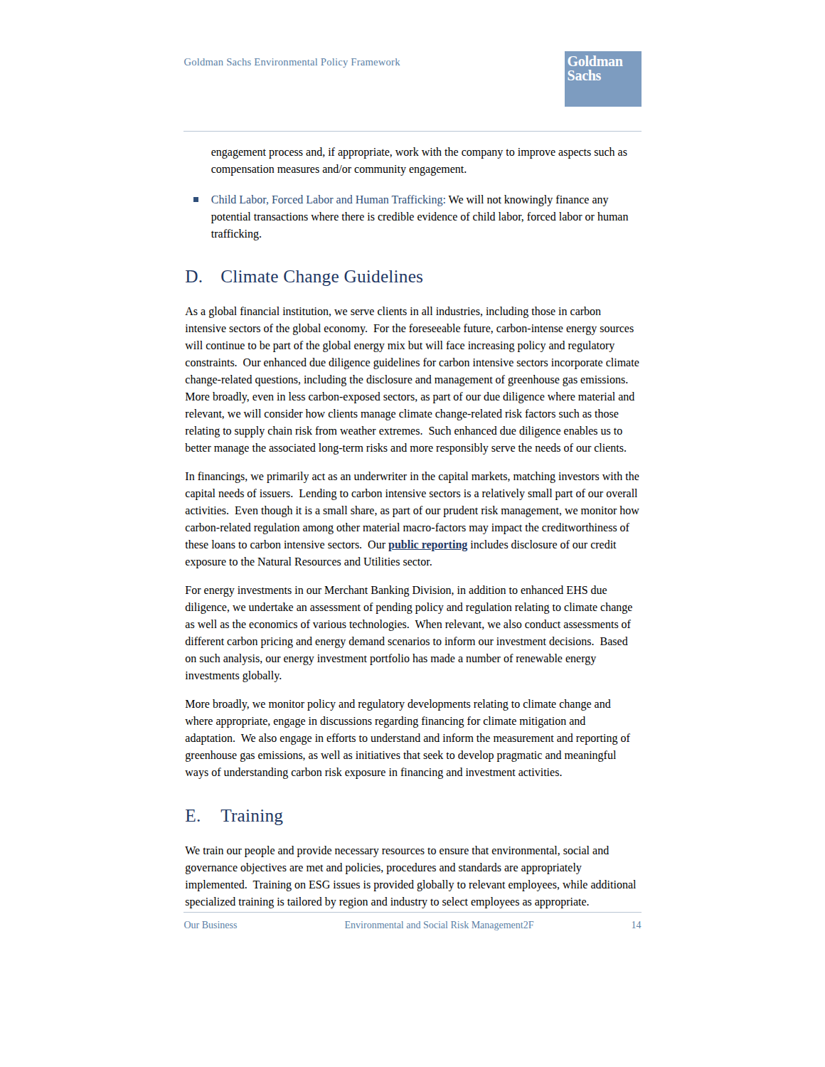Goldman Sachs Environmental Policy Framework
Goldman
Sachs
engagement process and, if appropriate, work with the company to improve aspects such as compensation measures and/or community engagement.
Child Labor, Forced Labor and Human Trafficking: We will not knowingly finance any potential transactions where there is credible evidence of child labor, forced labor or human trafficking.
D. Climate Change Guidelines
As a global financial institution, we serve clients in all industries, including those in carbon intensive sectors of the global economy. For the foreseeable future, carbon-intense energy sources will continue to be part of the global energy mix but will face increasing policy and regulatory constraints. Our enhanced due diligence guidelines for carbon intensive sectors incorporate climate change-related questions, including the disclosure and management of greenhouse gas emissions. More broadly, even in less carbon-exposed sectors, as part of our due diligence where material and relevant, we will consider how clients manage climate change-related risk factors such as those relating to supply chain risk from weather extremes. Such enhanced due diligence enables us to better manage the associated long-term risks and more responsibly serve the needs of our clients.
In financings, we primarily act as an underwriter in the capital markets, matching investors with the capital needs of issuers. Lending to carbon intensive sectors is a relatively small part of our overall activities. Even though it is a small share, as part of our prudent risk management, we monitor how carbon-related regulation among other material macro-factors may impact the creditworthiness of these loans to carbon intensive sectors. Our public reporting includes disclosure of our credit exposure to the Natural Resources and Utilities sector.
For energy investments in our Merchant Banking Division, in addition to enhanced EHS due diligence, we undertake an assessment of pending policy and regulation relating to climate change as well as the economics of various technologies. When relevant, we also conduct assessments of different carbon pricing and energy demand scenarios to inform our investment decisions. Based on such analysis, our energy investment portfolio has made a number of renewable energy investments globally.
More broadly, we monitor policy and regulatory developments relating to climate change and where appropriate, engage in discussions regarding financing for climate mitigation and adaptation. We also engage in efforts to understand and inform the measurement and reporting of greenhouse gas emissions, as well as initiatives that seek to develop pragmatic and meaningful ways of understanding carbon risk exposure in financing and investment activities.
E. Training
We train our people and provide necessary resources to ensure that environmental, social and governance objectives are met and policies, procedures and standards are appropriately implemented. Training on ESG issues is provided globally to relevant employees, while additional specialized training is tailored by region and industry to select employees as appropriate.
Our Business
Environmental and Social Risk Management2F
14